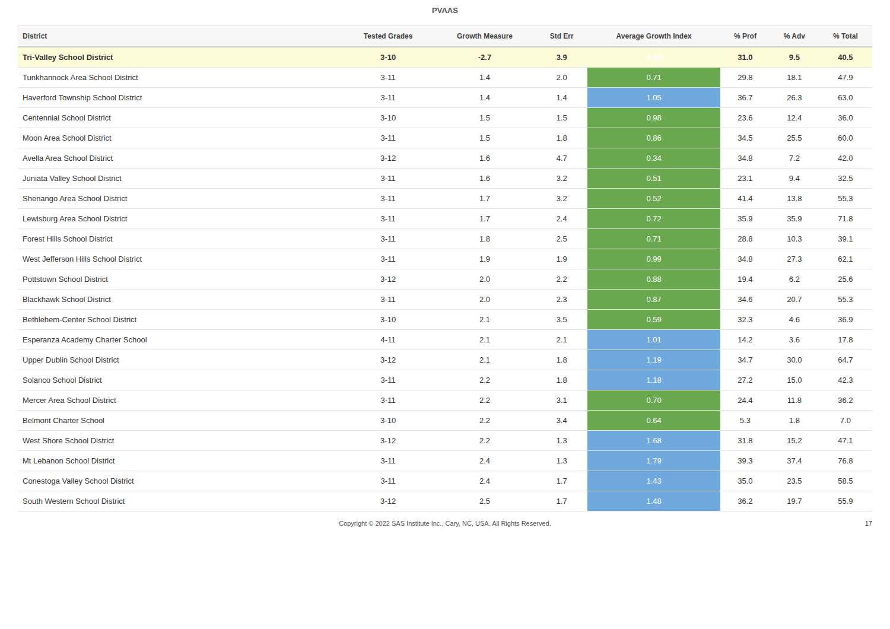PVAAS
| District | Tested Grades | Growth Measure | Std Err | Average Growth Index | % Prof | % Adv | % Total |
| --- | --- | --- | --- | --- | --- | --- | --- |
| Tri-Valley School District | 3-10 | -2.7 | 3.9 | -0.69 | 31.0 | 9.5 | 40.5 |
| Tunkhannock Area School District | 3-11 | 1.4 | 2.0 | 0.71 | 29.8 | 18.1 | 47.9 |
| Haverford Township School District | 3-11 | 1.4 | 1.4 | 1.05 | 36.7 | 26.3 | 63.0 |
| Centennial School District | 3-10 | 1.5 | 1.5 | 0.98 | 23.6 | 12.4 | 36.0 |
| Moon Area School District | 3-11 | 1.5 | 1.8 | 0.86 | 34.5 | 25.5 | 60.0 |
| Avella Area School District | 3-12 | 1.6 | 4.7 | 0.34 | 34.8 | 7.2 | 42.0 |
| Juniata Valley School District | 3-11 | 1.6 | 3.2 | 0.51 | 23.1 | 9.4 | 32.5 |
| Shenango Area School District | 3-11 | 1.7 | 3.2 | 0.52 | 41.4 | 13.8 | 55.3 |
| Lewisburg Area School District | 3-11 | 1.7 | 2.4 | 0.72 | 35.9 | 35.9 | 71.8 |
| Forest Hills School District | 3-11 | 1.8 | 2.5 | 0.71 | 28.8 | 10.3 | 39.1 |
| West Jefferson Hills School District | 3-11 | 1.9 | 1.9 | 0.99 | 34.8 | 27.3 | 62.1 |
| Pottstown School District | 3-12 | 2.0 | 2.2 | 0.88 | 19.4 | 6.2 | 25.6 |
| Blackhawk School District | 3-11 | 2.0 | 2.3 | 0.87 | 34.6 | 20.7 | 55.3 |
| Bethlehem-Center School District | 3-10 | 2.1 | 3.5 | 0.59 | 32.3 | 4.6 | 36.9 |
| Esperanza Academy Charter School | 4-11 | 2.1 | 2.1 | 1.01 | 14.2 | 3.6 | 17.8 |
| Upper Dublin School District | 3-12 | 2.1 | 1.8 | 1.19 | 34.7 | 30.0 | 64.7 |
| Solanco School District | 3-11 | 2.2 | 1.8 | 1.18 | 27.2 | 15.0 | 42.3 |
| Mercer Area School District | 3-11 | 2.2 | 3.1 | 0.70 | 24.4 | 11.8 | 36.2 |
| Belmont Charter School | 3-10 | 2.2 | 3.4 | 0.64 | 5.3 | 1.8 | 7.0 |
| West Shore School District | 3-12 | 2.2 | 1.3 | 1.68 | 31.8 | 15.2 | 47.1 |
| Mt Lebanon School District | 3-11 | 2.4 | 1.3 | 1.79 | 39.3 | 37.4 | 76.8 |
| Conestoga Valley School District | 3-11 | 2.4 | 1.7 | 1.43 | 35.0 | 23.5 | 58.5 |
| South Western School District | 3-12 | 2.5 | 1.7 | 1.48 | 36.2 | 19.7 | 55.9 |
Copyright © 2022 SAS Institute Inc., Cary, NC, USA. All Rights Reserved. 17